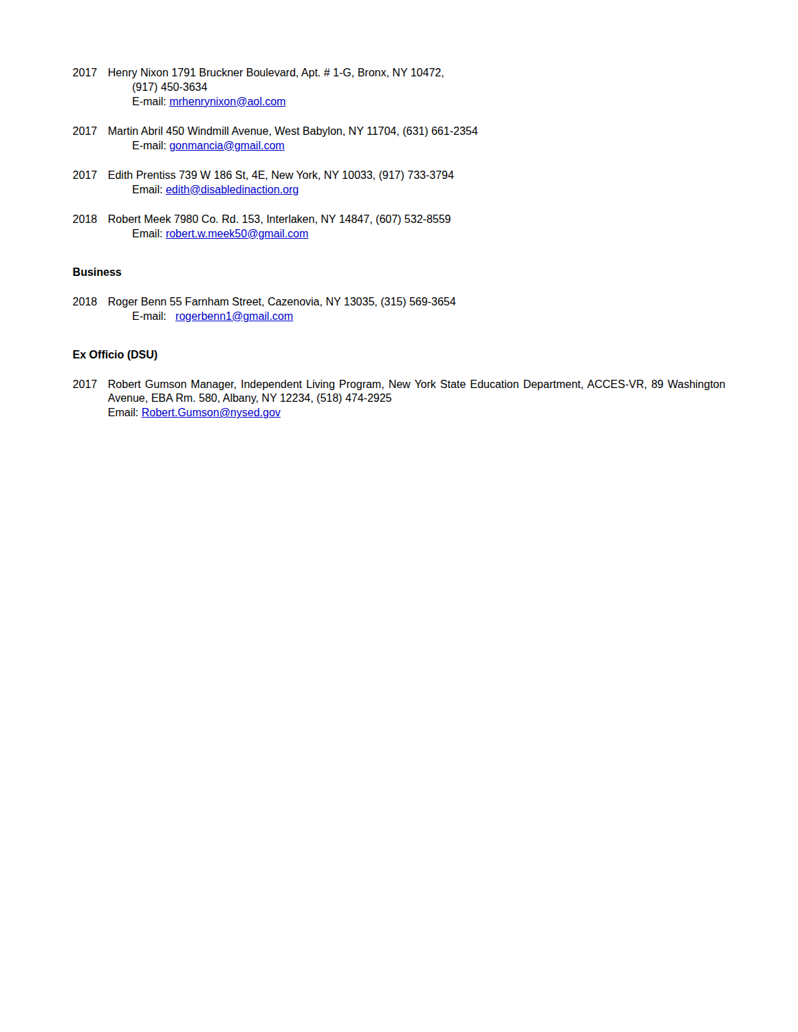2017
Henry Nixon 1791 Bruckner Boulevard, Apt. # 1-G, Bronx, NY 10472,
(917) 450-3634
E-mail: mrhenrynixon@aol.com
2017
Martin Abril 450 Windmill Avenue, West Babylon, NY 11704, (631) 661-2354
E-mail: gonmancia@gmail.com
2017
Edith Prentiss 739 W 186 St, 4E, New York, NY 10033, (917) 733-3794
Email: edith@disabledinaction.org
2018
Robert Meek 7980 Co. Rd. 153, Interlaken, NY 14847, (607) 532-8559
Email: robert.w.meek50@gmail.com
Business
2018
Roger Benn 55 Farnham Street, Cazenovia, NY 13035, (315) 569-3654
E-mail: rogerbenn1@gmail.com
Ex Officio (DSU)
2017
Robert Gumson Manager, Independent Living Program, New York State Education Department, ACCES-VR, 89 Washington Avenue, EBA Rm. 580, Albany, NY 12234, (518) 474-2925
Email: Robert.Gumson@nysed.gov